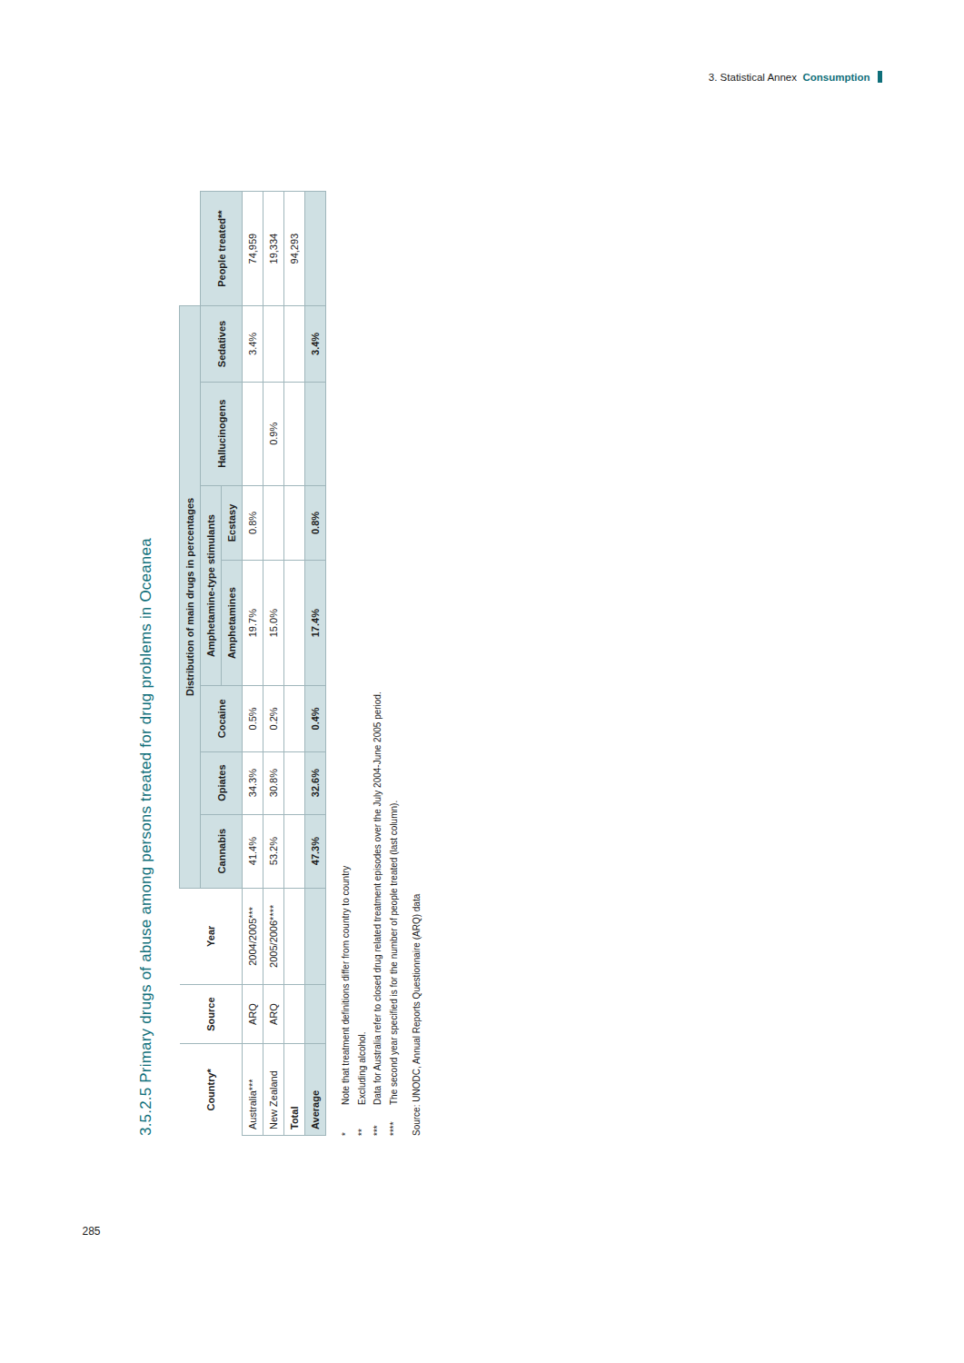3. Statistical Annex Consumption
3.5.2.5 Primary drugs of abuse among persons treated for drug problems in Oceanea
| Country* | Source | Year | Distribution of main drugs in percentages |
| --- | --- | --- | --- |
| Cannabis | Opiates | Cocaine | Amphetamine-type stimulants | Hallucinogens | Sedatives | People treated** |
| Amphetamines | Ecstasy |
| Australia*** | ARQ | 2004/2005*** | 41.4% | 34.3% | 0.5% | 19.7% | 0.8% | | 3.4% | 74,959 |
| New Zealand | ARQ | 2005/2006**** | 53.2% | 30.8% | 0.2% | 15.0% | | 0.9% | | 19,334 |
| Total | | | | | | | | | | 94,293 |
| Average | | | 47.3% | 32.6% | 0.4% | 17.4% | 0.8% | | 3.4% | |
*Note that treatment definitions differ from country to country
**Excluding alcohol.
***Data for Australia refer to closed drug related treatment episodes over the July 2004-June 2005 period.
****The second year specified is for the number of people treated (last column).
Source: UNODC, Annual Reports Questionnaire (ARQ) data
285